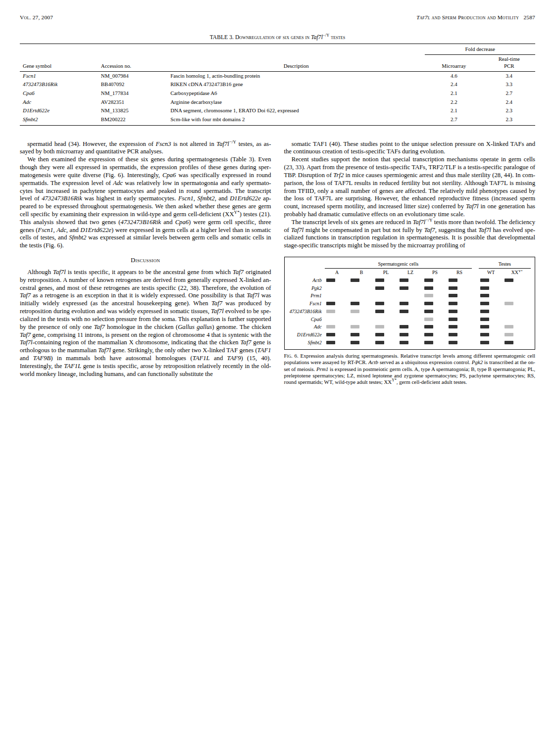Vol. 27, 2007
Taf7l and Sperm Production and Motility 2587
TABLE 3. Downregulation of six genes in Taf7l −/Y testes
| Gene symbol | Accession no. | Description | Fold decrease |
| --- | --- | --- | --- |
| Microarray | Real-time PCR |
| Fscn1 | NM_007984 | Fascin homolog 1, actin-bundling protein | 4.6 | 3.4 |
| 4732473B16Rik | BB407092 | RIKEN cDNA 4732473B16 gene | 2.4 | 3.3 |
| Cpa6 | NM_177834 | Carboxypeptidase A6 | 2.1 | 2.7 |
| Adc | AV282351 | Arginine decarboxylase | 2.2 | 2.4 |
| D1Ertd622e | NM_133825 | DNA segment, chromosome 1, ERATO Doi 622, expressed | 2.1 | 2.3 |
| Sfmbt2 | BM200222 | Scm-like with four mbt domains 2 | 2.7 | 2.3 |
spermatid head (34). However, the expression of Fscn3 is not altered in Taf7l−/Y testes, as assayed by both microarray and quantitative PCR analyses.
We then examined the expression of these six genes during spermatogenesis (Table 3). Even though they were all expressed in spermatids, the expression profiles of these genes during spermatogenesis were quite diverse (Fig. 6). Interestingly, Cpa6 was specifically expressed in round spermatids. The expression level of Adc was relatively low in spermatogonia and early spermatocytes but increased in pachytene spermatocytes and peaked in round spermatids. The transcript level of 4732473B16Rik was highest in early spermatocytes. Fscn1, Sfmbt2, and D1Ertd622e appeared to be expressed throughout spermatogenesis. We then asked whether these genes are germ cell specific by examining their expression in wild-type and germ cell-deficient (XXY*) testes (21). This analysis showed that two genes (4732473B16Rik and Cpa6) were germ cell specific, three genes (Fscn1, Adc, and D1Ertd622e) were expressed in germ cells at a higher level than in somatic cells of testes, and Sfmbt2 was expressed at similar levels between germ cells and somatic cells in the testis (Fig. 6).
Discussion
Although Taf7l is testis specific, it appears to be the ancestral gene from which Taf7 originated by retroposition. A number of known retrogenes are derived from generally expressed X-linked ancestral genes, and most of these retrogenes are testis specific (22, 38). Therefore, the evolution of Taf7 as a retrogene is an exception in that it is widely expressed. One possibility is that Taf7l was initially widely expressed (as the ancestral housekeeping gene). When Taf7 was produced by retroposition during evolution and was widely expressed in somatic tissues, Taf7l evolved to be specialized in the testis with no selection pressure from the soma. This explanation is further supported by the presence of only one Taf7 homologue in the chicken (Gallus gallus) genome. The chicken Taf7 gene, comprising 11 introns, is present on the region of chromosome 4 that is syntenic with the Taf7l-containing region of the mammalian X chromosome, indicating that the chicken Taf7 gene is orthologous to the mammalian Taf7l gene. Strikingly, the only other two X-linked TAF genes (TAF1 and TAF9B) in mammals both have autosomal homologues (TAF1L and TAF9) (15, 40). Interestingly, the TAF1L gene is testis specific, arose by retroposition relatively recently in the old-world monkey lineage, including humans, and can functionally substitute the
somatic TAF1 (40). These studies point to the unique selection pressure on X-linked TAFs and the continuous creation of testis-specific TAFs during evolution.
Recent studies support the notion that special transcription mechanisms operate in germ cells (23, 33). Apart from the presence of testis-specific TAFs, TRF2/TLF is a testis-specific paralogue of TBP. Disruption of Trf2 in mice causes spermiogenic arrest and thus male sterility (28, 44). In comparison, the loss of TAF7L results in reduced fertility but not sterility. Although TAF7L is missing from TFIID, only a small number of genes are affected. The relatively mild phenotypes caused by the loss of TAF7L are surprising. However, the enhanced reproductive fitness (increased sperm count, increased sperm motility, and increased litter size) conferred by Taf7l in one generation has probably had dramatic cumulative effects on an evolutionary time scale.
The transcript levels of six genes are reduced in Taf7l−/Y testis more than twofold. The deficiency of Taf7l might be compensated in part but not fully by Taf7, suggesting that Taf7l has evolved specialized functions in transcription regulation in spermatogenesis. It is possible that developmental stage-specific transcripts might be missed by the microarray profiling of
| | Spermatogenic cells | | Testes |
| | A | B | PL | LZ | PS | RS | | WT | XX Y* |
| Actb | | | | | | | | | |
| Pgk2 | | | | | | | | | |
| Prm1 | | | | | | | | | |
| Fscn1 | | | | | | | | | |
| 4732473B16Rik | | | | | | | | | |
| Cpa6 | | | | | | | | | |
| Adc | | | | | | | | | |
| D1Ertd622e | | | | | | | | | |
| Sfmbt2 | | | | | | | | | |
Fig. 6. Expression analysis during spermatogenesis. Relative transcript levels among different spermatogenic cell populations were assayed by RT-PCR. Actb served as a ubiquitous expression control. Pgk2 is transcribed at the onset of meiosis. Prm1 is expressed in postmeiotic germ cells. A, type A spermatogonia; B, type B spermatogonia; PL, preleptotene spermatocytes; LZ, mixed leptotene and zygotene spermatocytes; PS, pachytene spermatocytes; RS, round spermatids; WT, wild-type adult testes; XXY*, germ cell-deficient adult testes.